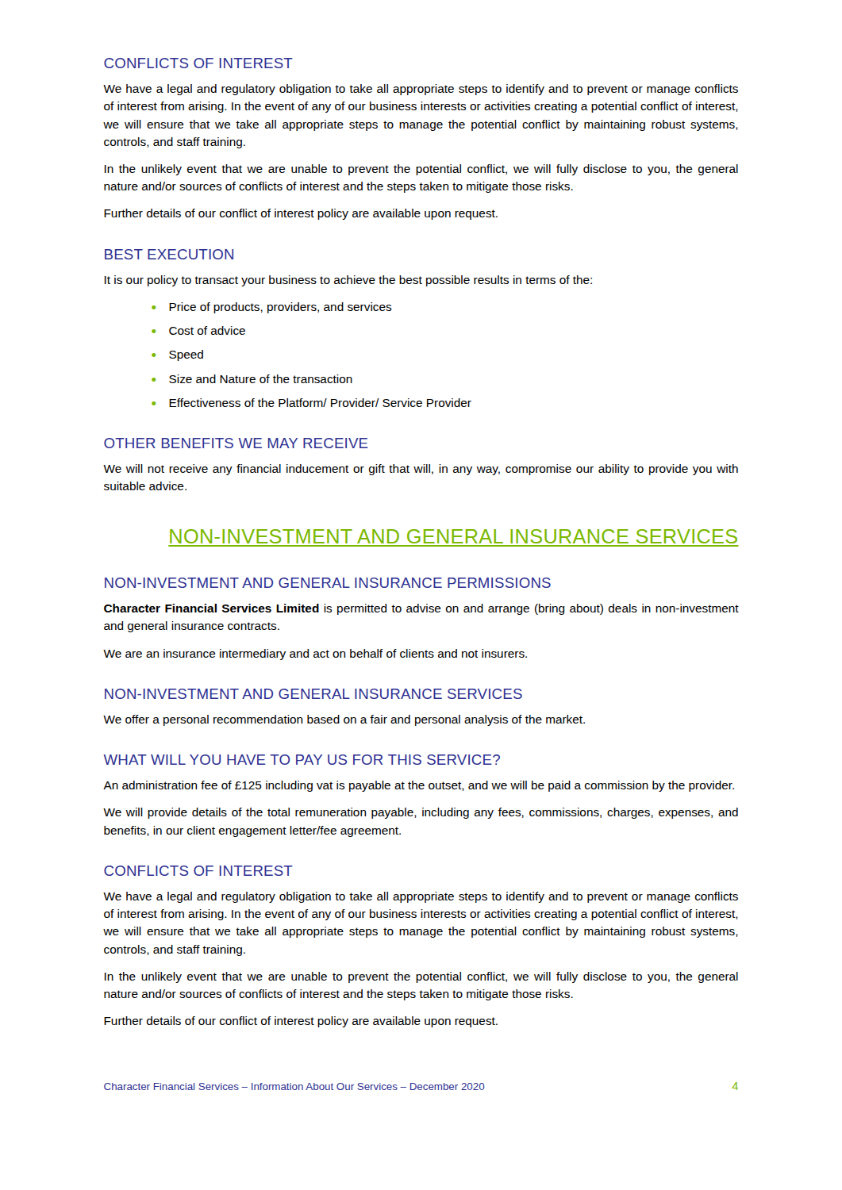CONFLICTS OF INTEREST
We have a legal and regulatory obligation to take all appropriate steps to identify and to prevent or manage conflicts of interest from arising. In the event of any of our business interests or activities creating a potential conflict of interest, we will ensure that we take all appropriate steps to manage the potential conflict by maintaining robust systems, controls, and staff training.
In the unlikely event that we are unable to prevent the potential conflict, we will fully disclose to you, the general nature and/or sources of conflicts of interest and the steps taken to mitigate those risks.
Further details of our conflict of interest policy are available upon request.
BEST EXECUTION
It is our policy to transact your business to achieve the best possible results in terms of the:
Price of products, providers, and services
Cost of advice
Speed
Size and Nature of the transaction
Effectiveness of the Platform/ Provider/ Service Provider
OTHER BENEFITS WE MAY RECEIVE
We will not receive any financial inducement or gift that will, in any way, compromise our ability to provide you with suitable advice.
NON-INVESTMENT AND GENERAL INSURANCE SERVICES
NON-INVESTMENT AND GENERAL INSURANCE PERMISSIONS
Character Financial Services Limited is permitted to advise on and arrange (bring about) deals in non-investment and general insurance contracts.
We are an insurance intermediary and act on behalf of clients and not insurers.
NON-INVESTMENT AND GENERAL INSURANCE SERVICES
We offer a personal recommendation based on a fair and personal analysis of the market.
WHAT WILL YOU HAVE TO PAY US FOR THIS SERVICE?
An administration fee of £125 including vat is payable at the outset, and we will be paid a commission by the provider.
We will provide details of the total remuneration payable, including any fees, commissions, charges, expenses, and benefits, in our client engagement letter/fee agreement.
CONFLICTS OF INTEREST
We have a legal and regulatory obligation to take all appropriate steps to identify and to prevent or manage conflicts of interest from arising. In the event of any of our business interests or activities creating a potential conflict of interest, we will ensure that we take all appropriate steps to manage the potential conflict by maintaining robust systems, controls, and staff training.
In the unlikely event that we are unable to prevent the potential conflict, we will fully disclose to you, the general nature and/or sources of conflicts of interest and the steps taken to mitigate those risks.
Further details of our conflict of interest policy are available upon request.
Character Financial Services – Information About Our Services – December 2020 4